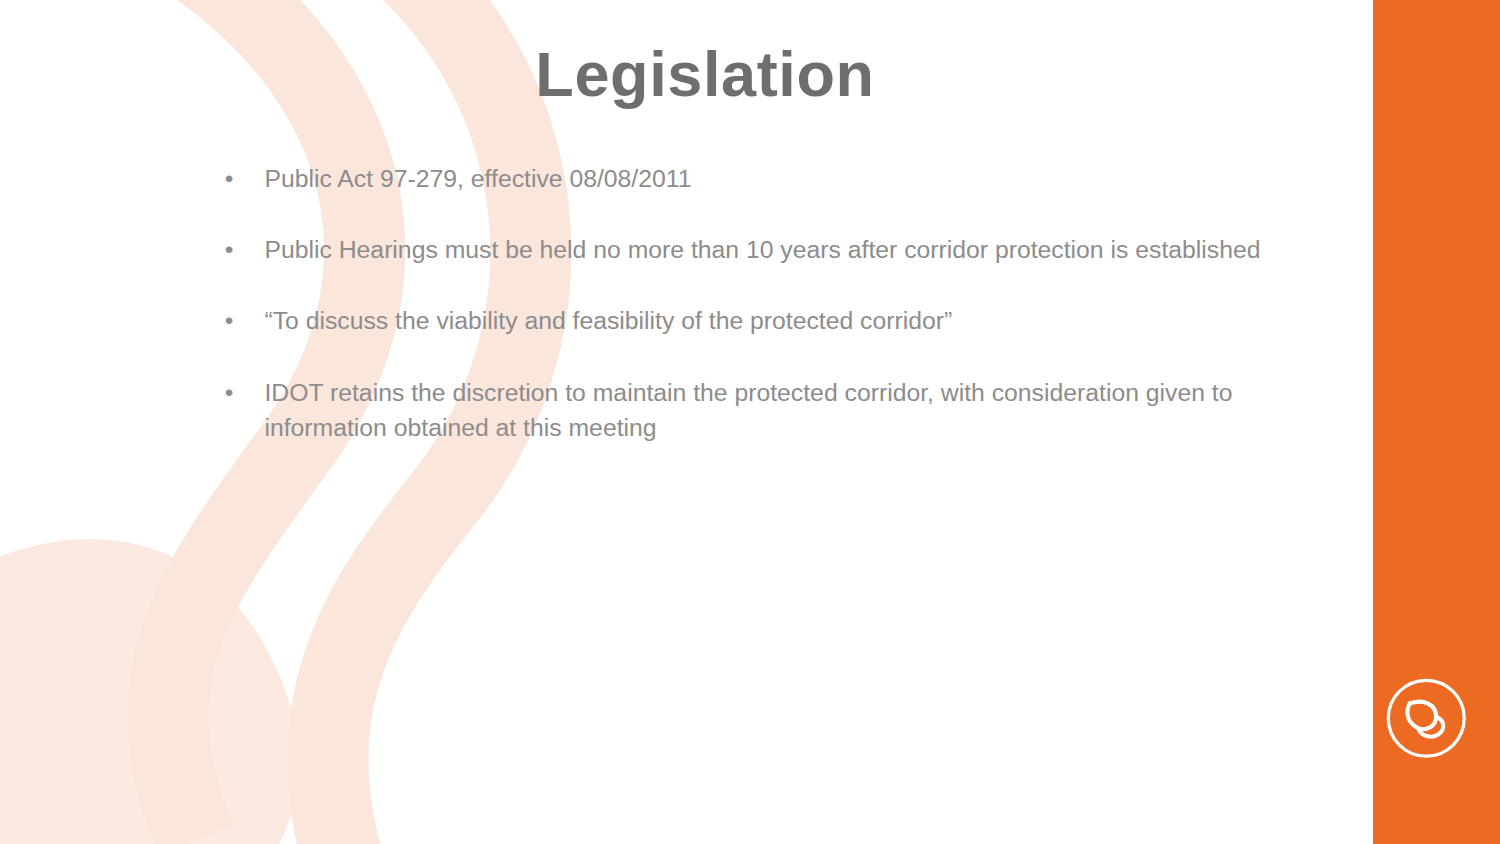Legislation
Public Act 97-279, effective 08/08/2011
Public Hearings must be held no more than 10 years after corridor protection is established
“To discuss the viability and feasibility of the protected corridor”
IDOT retains the discretion to maintain the protected corridor, with consideration given to information obtained at this meeting